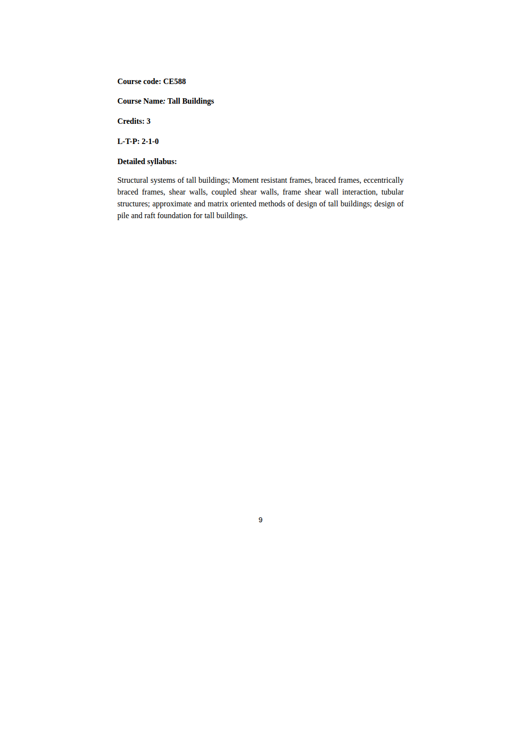Course code: CE588
Course Name: Tall Buildings
Credits: 3
L-T-P: 2-1-0
Detailed syllabus:
Structural systems of tall buildings; Moment resistant frames, braced frames, eccentrically braced frames, shear walls, coupled shear walls, frame shear wall interaction, tubular structures; approximate and matrix oriented methods of design of tall buildings; design of pile and raft foundation for tall buildings.
9